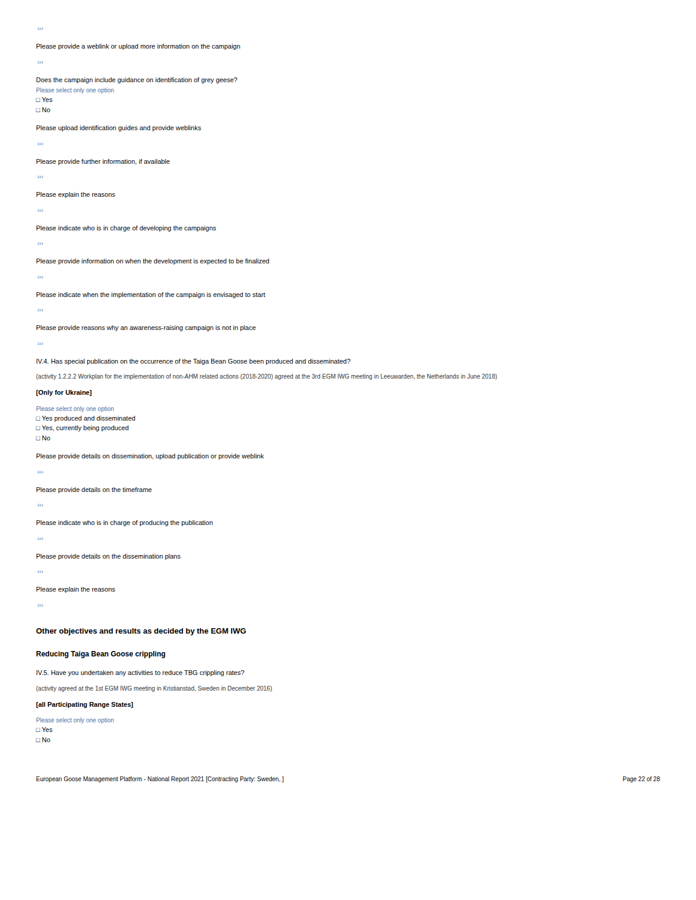›››
Please provide a weblink or upload more information on the campaign
›››
Does the campaign include guidance on identification of grey geese?
Please select only one option
□ Yes
□ No
Please upload identification guides and provide weblinks
›››
Please provide further information, if available
›››
Please explain the reasons
›››
Please indicate who is in charge of developing the campaigns
›››
Please provide information on when the development is expected to be finalized
›››
Please indicate when the implementation of the campaign is envisaged to start
›››
Please provide reasons why an awareness-raising campaign is not in place
›››
IV.4. Has special publication on the occurrence of the Taiga Bean Goose been produced and disseminated?
(activity 1.2.2.2 Workplan for the implementation of non-AHM related actions (2018-2020) agreed at the 3rd EGM IWG meeting in Leeuwarden, the Netherlands in June 2018)
[Only for Ukraine]
Please select only one option
□ Yes produced and disseminated
□ Yes, currently being produced
□ No
Please provide details on dissemination, upload publication or provide weblink
›››
Please provide details on the timeframe
›››
Please indicate who is in charge of producing the publication
›››
Please provide details on the dissemination plans
›››
Please explain the reasons
›››
Other objectives and results as decided by the EGM IWG
Reducing Taiga Bean Goose crippling
IV.5. Have you undertaken any activities to reduce TBG crippling rates?
(activity agreed at the 1st EGM IWG meeting in Kristianstad, Sweden in December 2016)
[all Participating Range States]
Please select only one option
□ Yes
□ No
European Goose Management Platform - National Report 2021 [Contracting Party: Sweden, ] Page 22 of 28